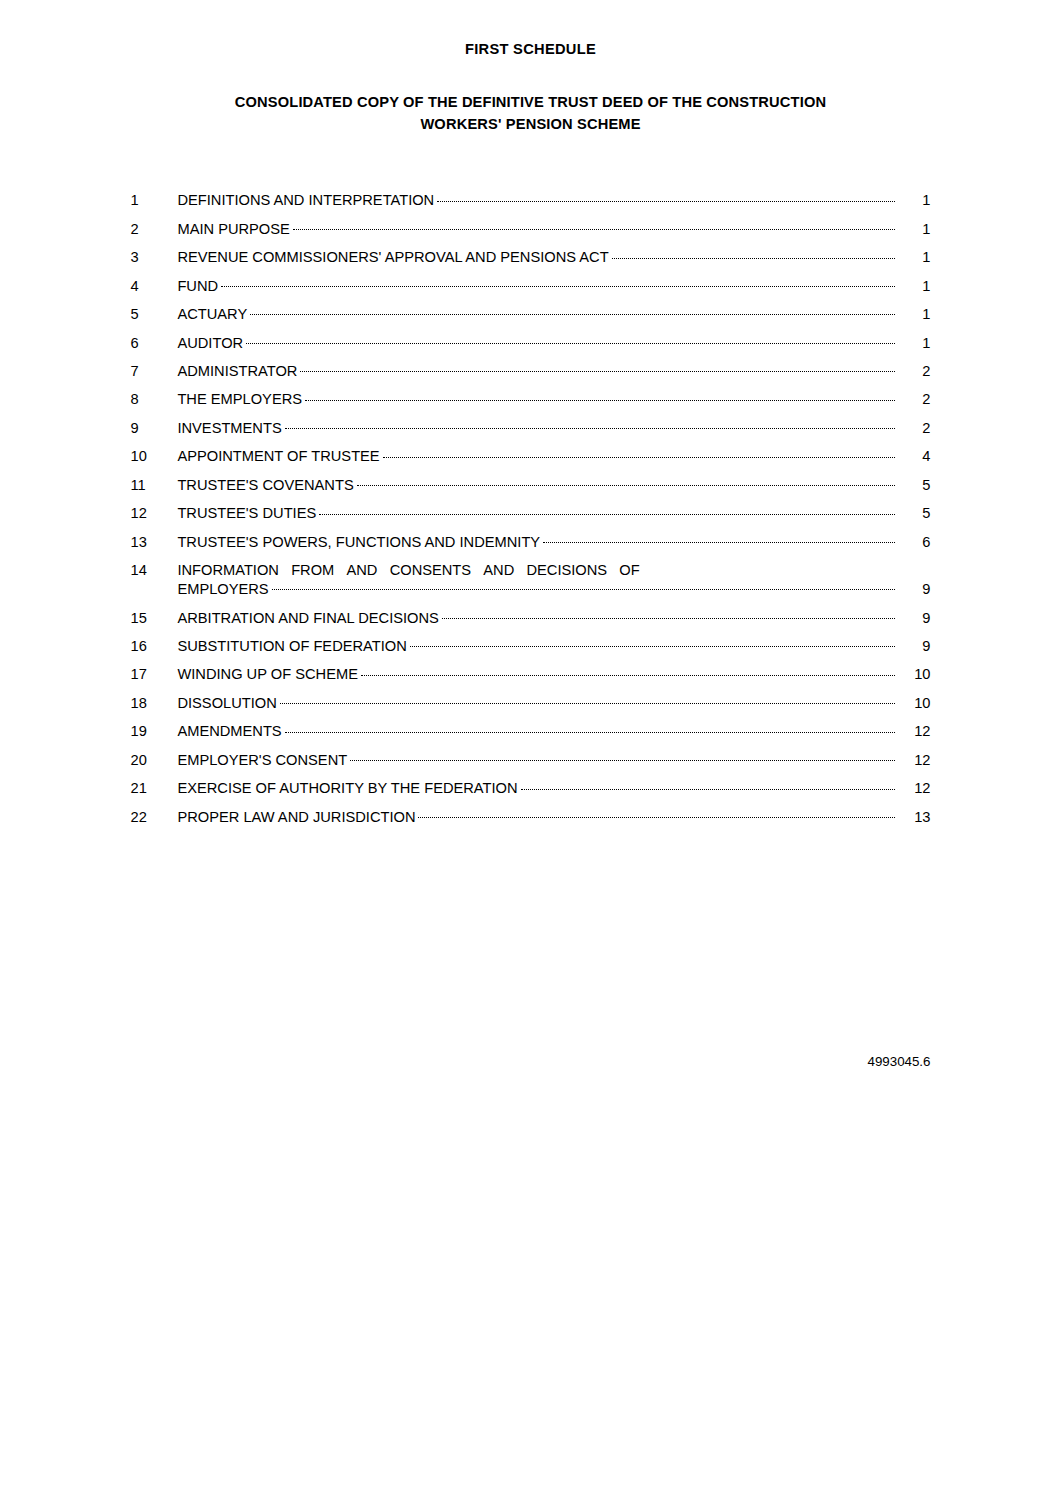FIRST SCHEDULE
CONSOLIDATED COPY OF THE DEFINITIVE TRUST DEED OF THE CONSTRUCTION
WORKERS' PENSION SCHEME
| 1 | DEFINITIONS AND INTERPRETATION | 1 |
| 2 | MAIN PURPOSE | 1 |
| 3 | REVENUE COMMISSIONERS' APPROVAL AND PENSIONS ACT | 1 |
| 4 | FUND | 1 |
| 5 | ACTUARY | 1 |
| 6 | AUDITOR | 1 |
| 7 | ADMINISTRATOR | 2 |
| 8 | THE EMPLOYERS | 2 |
| 9 | INVESTMENTS | 2 |
| 10 | APPOINTMENT OF TRUSTEE | 4 |
| 11 | TRUSTEE'S COVENANTS | 5 |
| 12 | TRUSTEE'S DUTIES | 5 |
| 13 | TRUSTEE'S POWERS, FUNCTIONS AND INDEMNITY | 6 |
| 14 | INFORMATION FROM AND CONSENTS AND DECISIONS OF EMPLOYERS | 9 |
| 15 | ARBITRATION AND FINAL DECISIONS | 9 |
| 16 | SUBSTITUTION OF FEDERATION | 9 |
| 17 | WINDING UP OF SCHEME | 10 |
| 18 | DISSOLUTION | 10 |
| 19 | AMENDMENTS | 12 |
| 20 | EMPLOYER'S CONSENT | 12 |
| 21 | EXERCISE OF AUTHORITY BY THE FEDERATION | 12 |
| 22 | PROPER LAW AND JURISDICTION | 13 |
4993045.6